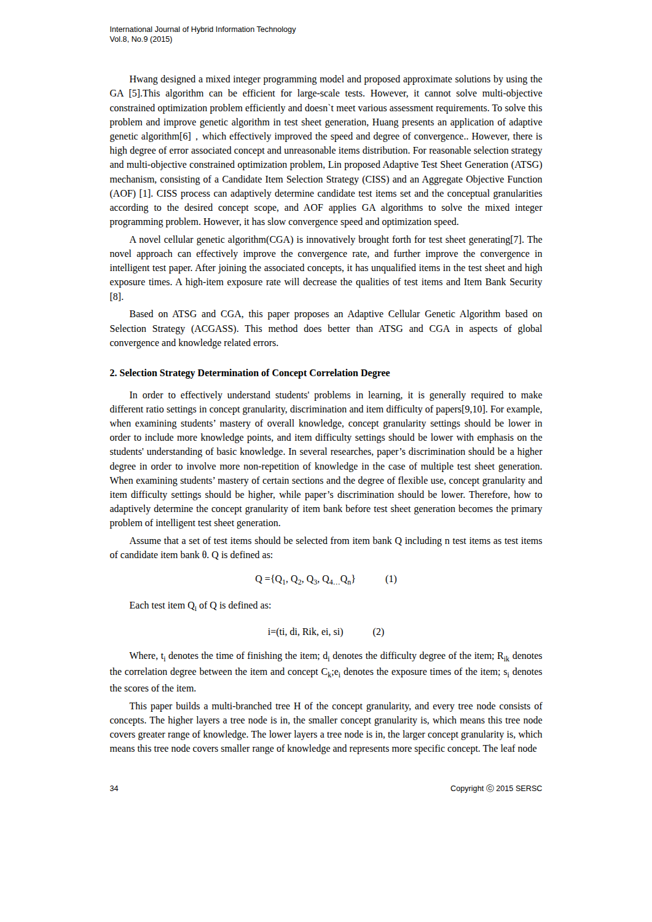International Journal of Hybrid Information Technology
Vol.8, No.9 (2015)
Hwang designed a mixed integer programming model and proposed approximate solutions by using the GA [5].This algorithm can be efficient for large-scale tests. However, it cannot solve multi-objective constrained optimization problem efficiently and doesn`t meet various assessment requirements. To solve this problem and improve genetic algorithm in test sheet generation, Huang presents an application of adaptive genetic algorithm[6]，which effectively improved the speed and degree of convergence.. However, there is high degree of error associated concept and unreasonable items distribution. For reasonable selection strategy and multi-objective constrained optimization problem, Lin proposed Adaptive Test Sheet Generation (ATSG) mechanism, consisting of a Candidate Item Selection Strategy (CISS) and an Aggregate Objective Function (AOF) [1]. CISS process can adaptively determine candidate test items set and the conceptual granularities according to the desired concept scope, and AOF applies GA algorithms to solve the mixed integer programming problem. However, it has slow convergence speed and optimization speed.
A novel cellular genetic algorithm(CGA) is innovatively brought forth for test sheet generating[7]. The novel approach can effectively improve the convergence rate, and further improve the convergence in intelligent test paper. After joining the associated concepts, it has unqualified items in the test sheet and high exposure times. A high-item exposure rate will decrease the qualities of test items and Item Bank Security [8].
Based on ATSG and CGA, this paper proposes an Adaptive Cellular Genetic Algorithm based on Selection Strategy (ACGASS). This method does better than ATSG and CGA in aspects of global convergence and knowledge related errors.
2. Selection Strategy Determination of Concept Correlation Degree
In order to effectively understand students' problems in learning, it is generally required to make different ratio settings in concept granularity, discrimination and item difficulty of papers[9,10]. For example, when examining students’ mastery of overall knowledge, concept granularity settings should be lower in order to include more knowledge points, and item difficulty settings should be lower with emphasis on the students' understanding of basic knowledge. In several researches, paper’s discrimination should be a higher degree in order to involve more non-repetition of knowledge in the case of multiple test sheet generation. When examining students’ mastery of certain sections and the degree of flexible use, concept granularity and item difficulty settings should be higher, while paper’s discrimination should be lower. Therefore, how to adaptively determine the concept granularity of item bank before test sheet generation becomes the primary problem of intelligent test sheet generation.
Assume that a set of test items should be selected from item bank Q including n test items as test items of candidate item bank θ. Q is defined as:
Q ={Q1, Q2, Q3, Q4…Qn}(1)
Each test item Qi of Q is defined as:
i=(ti, di, Rik, ei, si)(2)
Where, ti denotes the time of finishing the item; di denotes the difficulty degree of the item; Rik denotes the correlation degree between the item and concept Ck;ei denotes the exposure times of the item; si denotes the scores of the item.
This paper builds a multi-branched tree H of the concept granularity, and every tree node consists of concepts. The higher layers a tree node is in, the smaller concept granularity is, which means this tree node covers greater range of knowledge. The lower layers a tree node is in, the larger concept granularity is, which means this tree node covers smaller range of knowledge and represents more specific concept. The leaf node
34 Copyright ⓒ 2015 SERSC